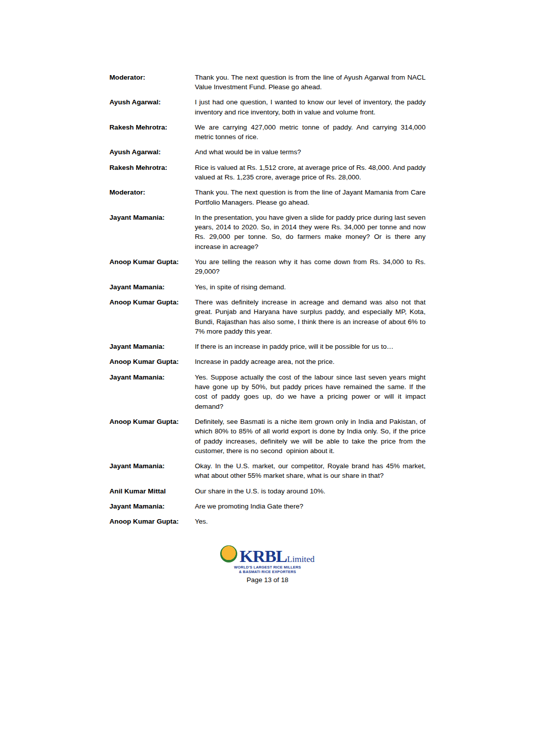| Moderator: | Thank you. The next question is from the line of Ayush Agarwal from NACL Value Investment Fund. Please go ahead. |
| Ayush Agarwal: | I just had one question, I wanted to know our level of inventory, the paddy inventory and rice inventory, both in value and volume front. |
| Rakesh Mehrotra: | We are carrying 427,000 metric tonne of paddy. And carrying 314,000 metric tonnes of rice. |
| Ayush Agarwal: | And what would be in value terms? |
| Rakesh Mehrotra: | Rice is valued at Rs. 1,512 crore, at average price of Rs. 48,000. And paddy valued at Rs. 1,235 crore, average price of Rs. 28,000. |
| Moderator: | Thank you. The next question is from the line of Jayant Mamania from Care Portfolio Managers. Please go ahead. |
| Jayant Mamania: | In the presentation, you have given a slide for paddy price during last seven years, 2014 to 2020. So, in 2014 they were Rs. 34,000 per tonne and now Rs. 29,000 per tonne. So, do farmers make money? Or is there any increase in acreage? |
| Anoop Kumar Gupta: | You are telling the reason why it has come down from Rs. 34,000 to Rs. 29,000? |
| Jayant Mamania: | Yes, in spite of rising demand. |
| Anoop Kumar Gupta: | There was definitely increase in acreage and demand was also not that great. Punjab and Haryana have surplus paddy, and especially MP, Kota, Bundi, Rajasthan has also some, I think there is an increase of about 6% to 7% more paddy this year. |
| Jayant Mamania: | If there is an increase in paddy price, will it be possible for us to… |
| Anoop Kumar Gupta: | Increase in paddy acreage area, not the price. |
| Jayant Mamania: | Yes. Suppose actually the cost of the labour since last seven years might have gone up by 50%, but paddy prices have remained the same. If the cost of paddy goes up, do we have a pricing power or will it impact demand? |
| Anoop Kumar Gupta: | Definitely, see Basmati is a niche item grown only in India and Pakistan, of which 80% to 85% of all world export is done by India only. So, if the price of paddy increases, definitely we will be able to take the price from the customer, there is no second opinion about it. |
| Jayant Mamania: | Okay. In the U.S. market, our competitor, Royale brand has 45% market, what about other 55% market share, what is our share in that? |
| Anil Kumar Mittal | Our share in the U.S. is today around 10%. |
| Jayant Mamania: | Are we promoting India Gate there? |
| Anoop Kumar Gupta: | Yes. |
KRBLLimited
WORLD'S LARGEST RICE MILLERS
& BASMATI RICE EXPORTERS
Page 13 of 18